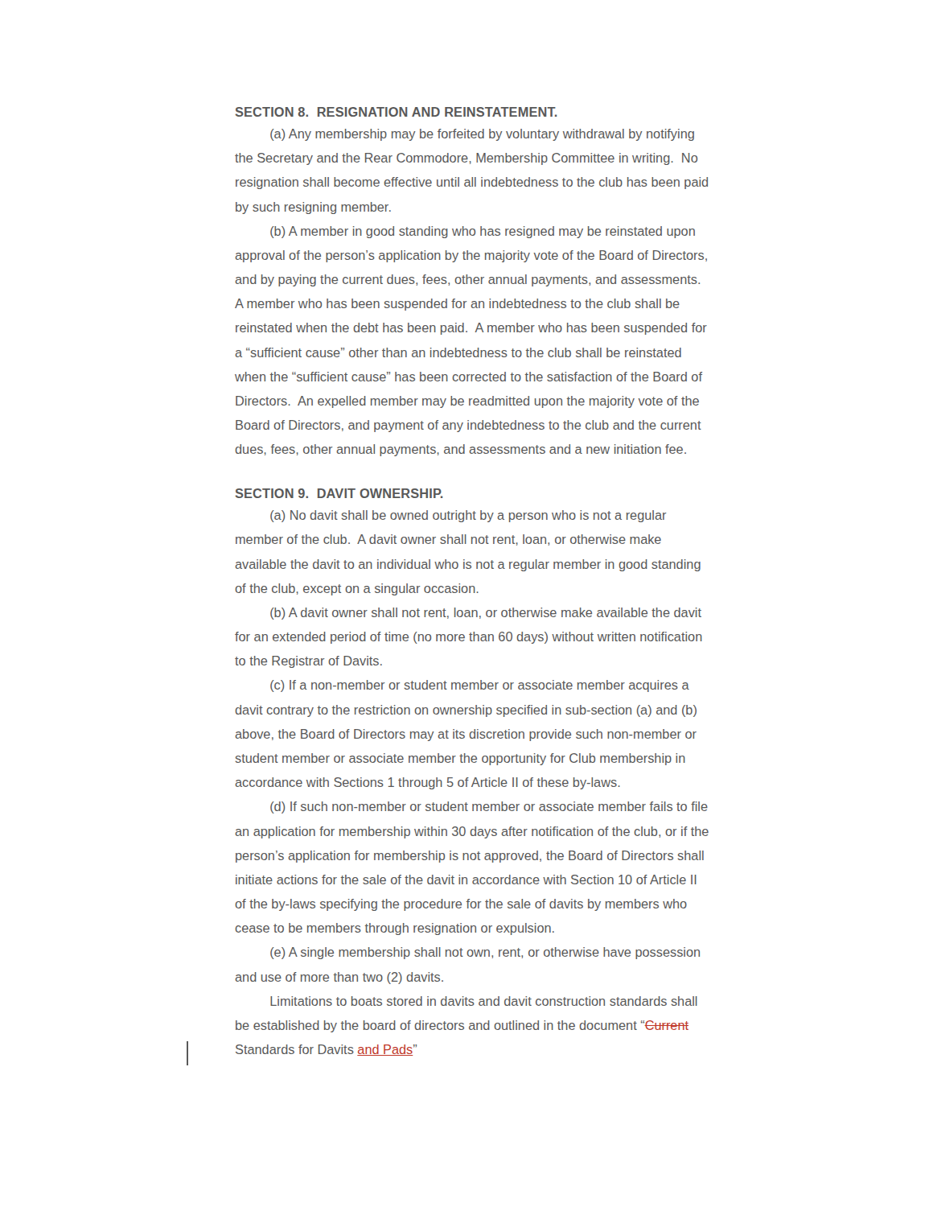SECTION 8. RESIGNATION AND REINSTATEMENT.
(a) Any membership may be forfeited by voluntary withdrawal by notifying the Secretary and the Rear Commodore, Membership Committee in writing. No resignation shall become effective until all indebtedness to the club has been paid by such resigning member.
(b) A member in good standing who has resigned may be reinstated upon approval of the person’s application by the majority vote of the Board of Directors, and by paying the current dues, fees, other annual payments, and assessments. A member who has been suspended for an indebtedness to the club shall be reinstated when the debt has been paid. A member who has been suspended for a “sufficient cause” other than an indebtedness to the club shall be reinstated when the “sufficient cause” has been corrected to the satisfaction of the Board of Directors. An expelled member may be readmitted upon the majority vote of the Board of Directors, and payment of any indebtedness to the club and the current dues, fees, other annual payments, and assessments and a new initiation fee.
SECTION 9. DAVIT OWNERSHIP.
(a) No davit shall be owned outright by a person who is not a regular member of the club. A davit owner shall not rent, loan, or otherwise make available the davit to an individual who is not a regular member in good standing of the club, except on a singular occasion.
(b) A davit owner shall not rent, loan, or otherwise make available the davit for an extended period of time (no more than 60 days) without written notification to the Registrar of Davits.
(c) If a non-member or student member or associate member acquires a davit contrary to the restriction on ownership specified in sub-section (a) and (b) above, the Board of Directors may at its discretion provide such non-member or student member or associate member the opportunity for Club membership in accordance with Sections 1 through 5 of Article II of these by-laws.
(d) If such non-member or student member or associate member fails to file an application for membership within 30 days after notification of the club, or if the person’s application for membership is not approved, the Board of Directors shall initiate actions for the sale of the davit in accordance with Section 10 of Article II of the by-laws specifying the procedure for the sale of davits by members who cease to be members through resignation or expulsion.
(e) A single membership shall not own, rent, or otherwise have possession and use of more than two (2) davits.
Limitations to boats stored in davits and davit construction standards shall be established by the board of directors and outlined in the document “Current Standards for Davits and Pads”